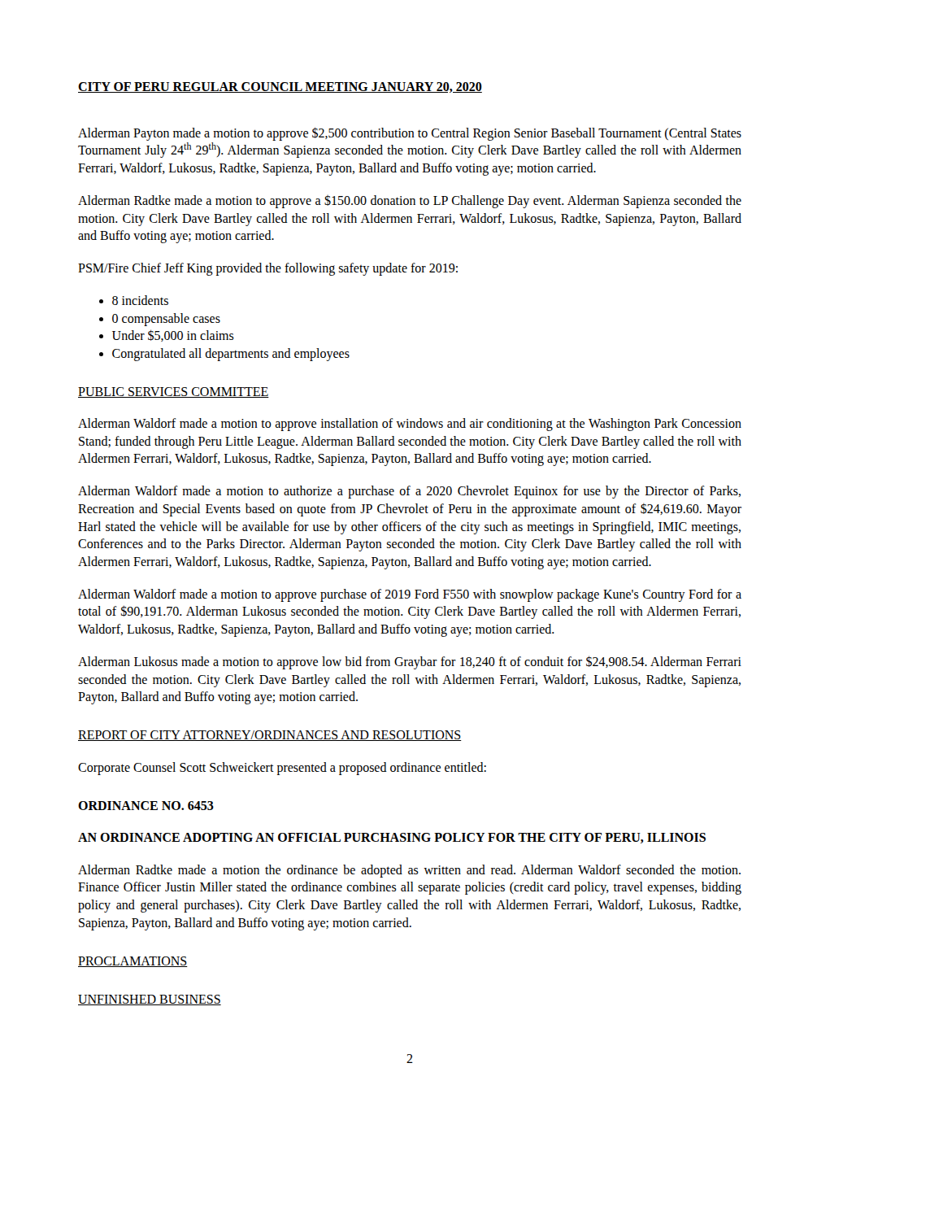CITY OF PERU REGULAR COUNCIL MEETING JANUARY 20, 2020
Alderman Payton made a motion to approve $2,500 contribution to Central Region Senior Baseball Tournament (Central States Tournament July 24th 29th). Alderman Sapienza seconded the motion. City Clerk Dave Bartley called the roll with Aldermen Ferrari, Waldorf, Lukosus, Radtke, Sapienza, Payton, Ballard and Buffo voting aye; motion carried.
Alderman Radtke made a motion to approve a $150.00 donation to LP Challenge Day event. Alderman Sapienza seconded the motion. City Clerk Dave Bartley called the roll with Aldermen Ferrari, Waldorf, Lukosus, Radtke, Sapienza, Payton, Ballard and Buffo voting aye; motion carried.
PSM/Fire Chief Jeff King provided the following safety update for 2019:
8 incidents
0 compensable cases
Under $5,000 in claims
Congratulated all departments and employees
PUBLIC SERVICES COMMITTEE
Alderman Waldorf made a motion to approve installation of windows and air conditioning at the Washington Park Concession Stand; funded through Peru Little League. Alderman Ballard seconded the motion. City Clerk Dave Bartley called the roll with Aldermen Ferrari, Waldorf, Lukosus, Radtke, Sapienza, Payton, Ballard and Buffo voting aye; motion carried.
Alderman Waldorf made a motion to authorize a purchase of a 2020 Chevrolet Equinox for use by the Director of Parks, Recreation and Special Events based on quote from JP Chevrolet of Peru in the approximate amount of $24,619.60. Mayor Harl stated the vehicle will be available for use by other officers of the city such as meetings in Springfield, IMIC meetings, Conferences and to the Parks Director. Alderman Payton seconded the motion. City Clerk Dave Bartley called the roll with Aldermen Ferrari, Waldorf, Lukosus, Radtke, Sapienza, Payton, Ballard and Buffo voting aye; motion carried.
Alderman Waldorf made a motion to approve purchase of 2019 Ford F550 with snowplow package Kune's Country Ford for a total of $90,191.70. Alderman Lukosus seconded the motion. City Clerk Dave Bartley called the roll with Aldermen Ferrari, Waldorf, Lukosus, Radtke, Sapienza, Payton, Ballard and Buffo voting aye; motion carried.
Alderman Lukosus made a motion to approve low bid from Graybar for 18,240 ft of conduit for $24,908.54. Alderman Ferrari seconded the motion. City Clerk Dave Bartley called the roll with Aldermen Ferrari, Waldorf, Lukosus, Radtke, Sapienza, Payton, Ballard and Buffo voting aye; motion carried.
REPORT OF CITY ATTORNEY/ORDINANCES AND RESOLUTIONS
Corporate Counsel Scott Schweickert presented a proposed ordinance entitled:
ORDINANCE NO. 6453
AN ORDINANCE ADOPTING AN OFFICIAL PURCHASING POLICY FOR THE CITY OF PERU, ILLINOIS
Alderman Radtke made a motion the ordinance be adopted as written and read. Alderman Waldorf seconded the motion. Finance Officer Justin Miller stated the ordinance combines all separate policies (credit card policy, travel expenses, bidding policy and general purchases). City Clerk Dave Bartley called the roll with Aldermen Ferrari, Waldorf, Lukosus, Radtke, Sapienza, Payton, Ballard and Buffo voting aye; motion carried.
PROCLAMATIONS
UNFINISHED BUSINESS
2